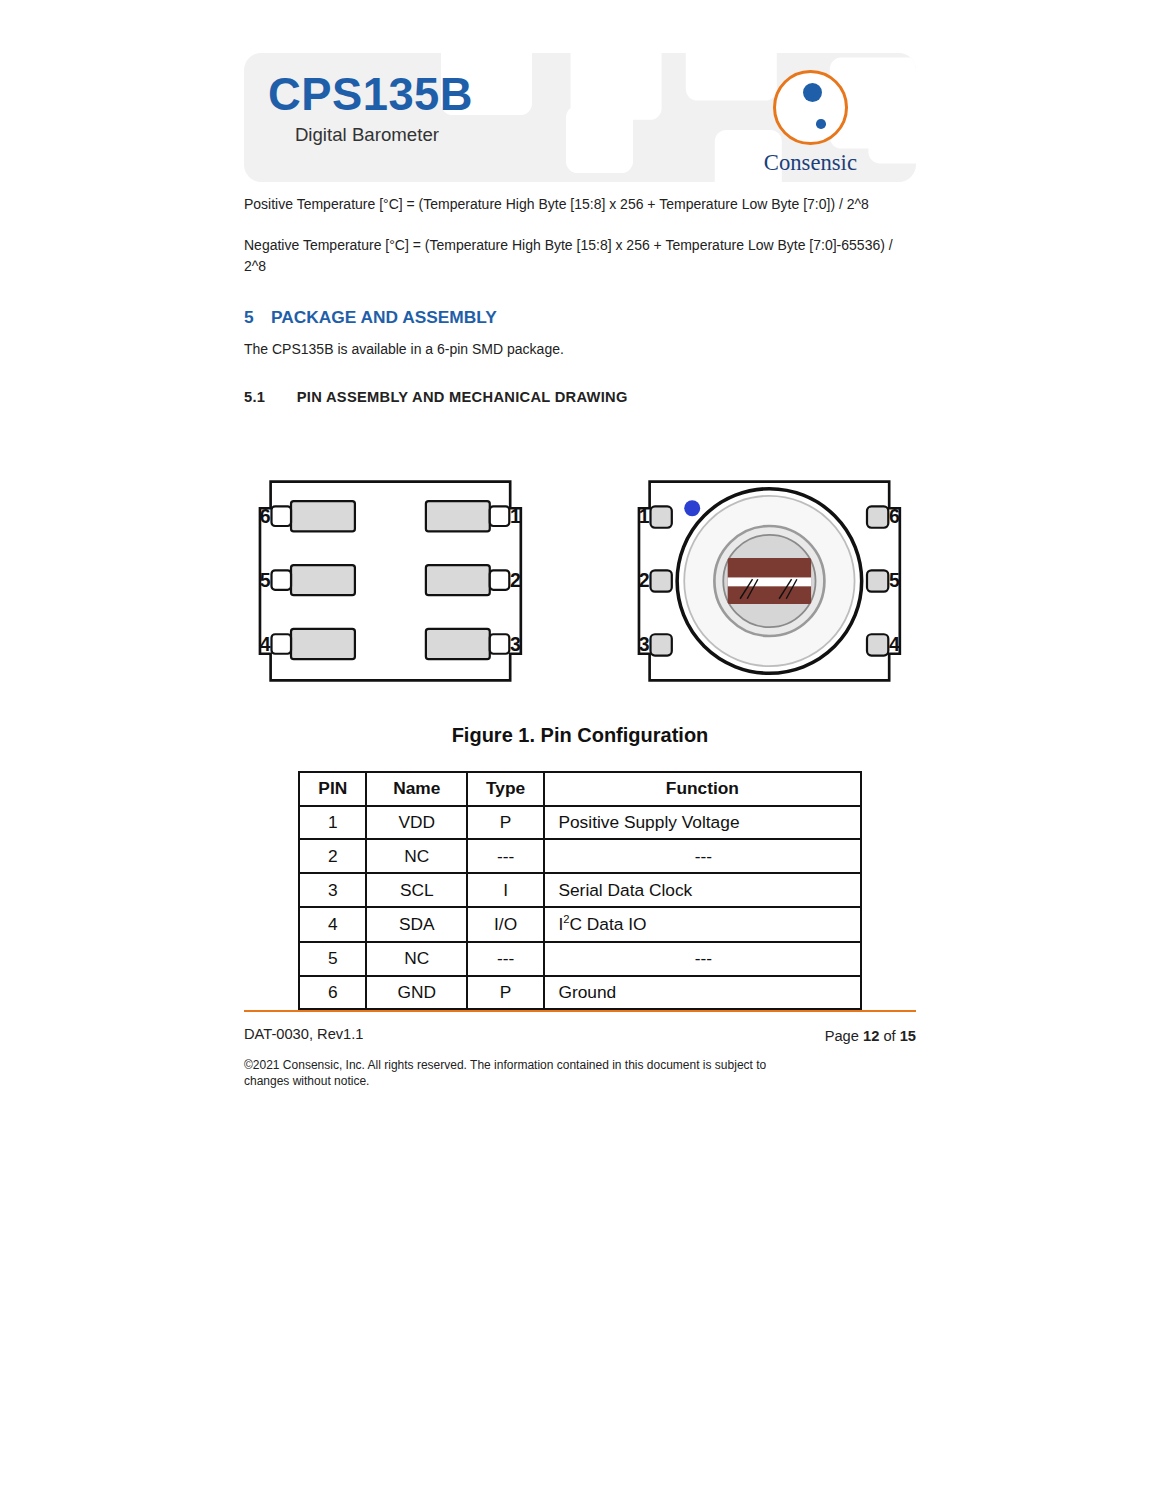CPS135B
Digital Barometer
Consensic
Positive Temperature [°C] = (Temperature High Byte [15:8] x 256 + Temperature Low Byte [7:0]) / 2^8
Negative Temperature [°C] = (Temperature High Byte [15:8] x 256 + Temperature Low Byte [7:0]-65536) / 2^8
5 PACKAGE AND ASSEMBLY
The CPS135B is available in a 6-pin SMD package.
5.1 PIN ASSEMBLY AND MECHANICAL DRAWING
1 2 3 6 5 4 1 2 3 6 5 4
Figure 1. Pin Configuration
| PIN | Name | Type | Function |
| --- | --- | --- | --- |
| 1 | VDD | P | Positive Supply Voltage |
| 2 | NC | --- | --- |
| 3 | SCL | I | Serial Data Clock |
| 4 | SDA | I/O | I 2 C Data IO |
| 5 | NC | --- | --- |
| 6 | GND | P | Ground |
DAT-0030, Rev1.1
©2021 Consensic, Inc. All rights reserved. The information contained in this document is subject to changes without notice.
Page 12 of 15